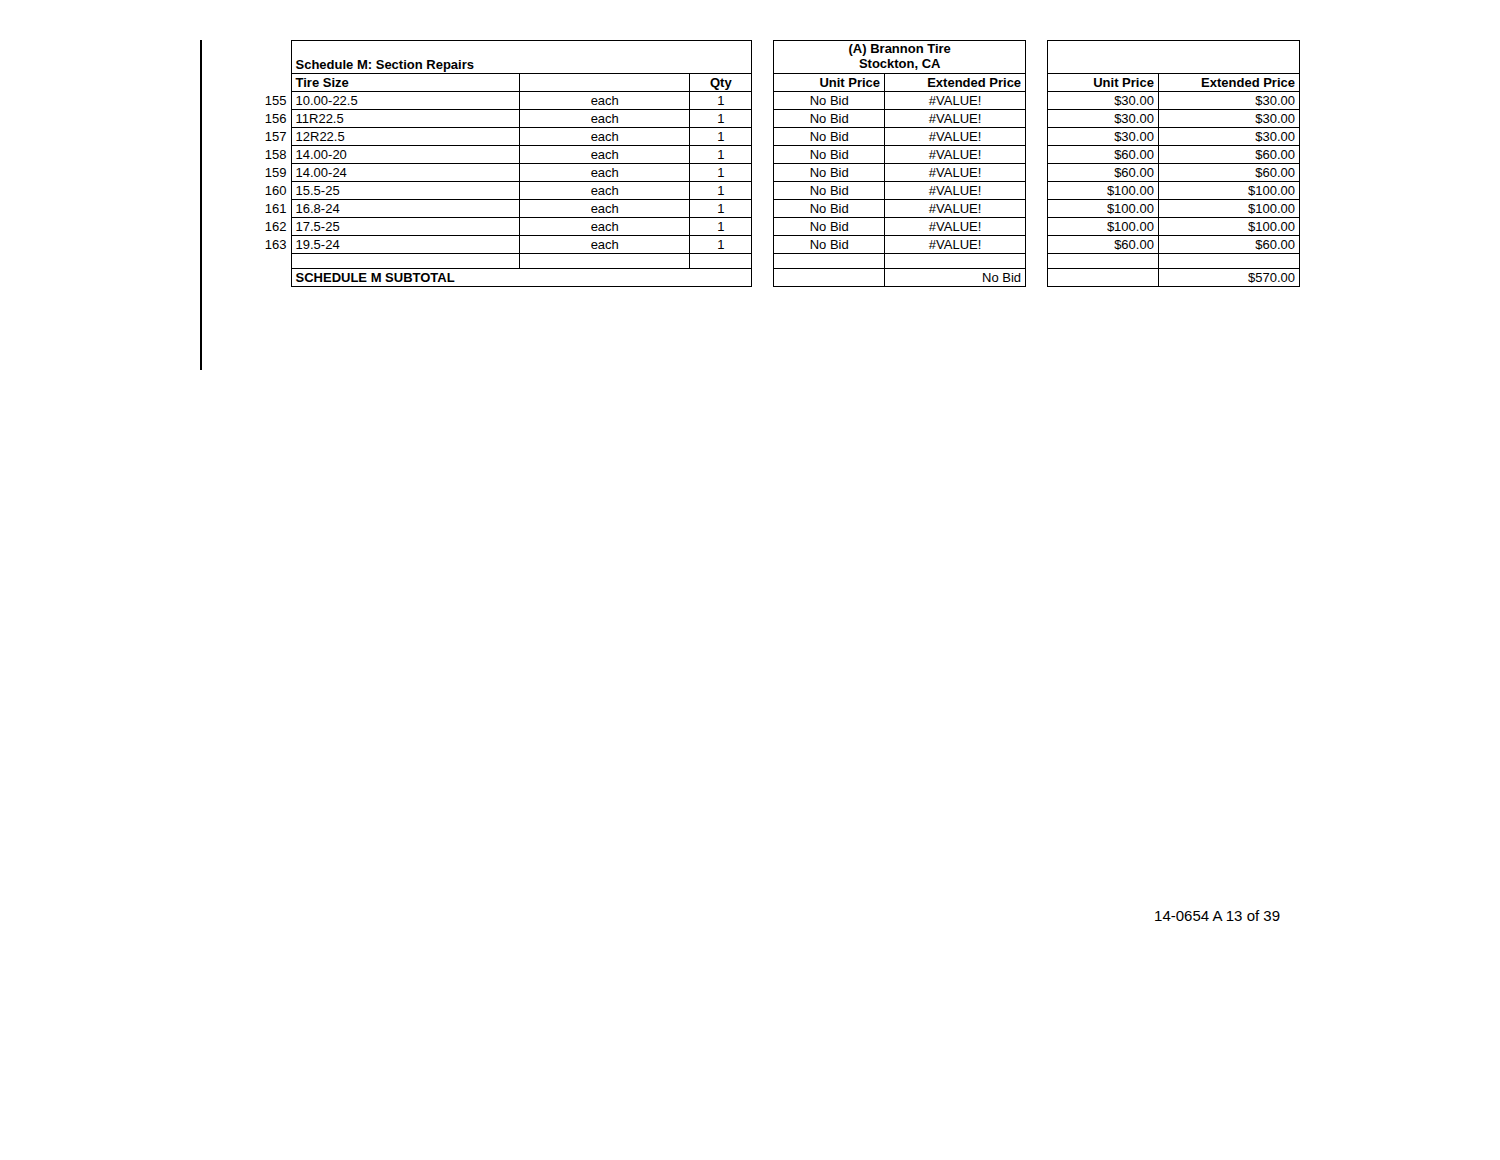| | Schedule M: Section Repairs | | (A) Brannon Tire Stockton, CA | | |
| | Tire Size | | Qty | | Unit Price | Extended Price | | Unit Price | Extended Price |
| 155 | 10.00-22.5 | each | 1 | | No Bid | #VALUE! | | $30.00 | $30.00 |
| 156 | 11R22.5 | each | 1 | | No Bid | #VALUE! | | $30.00 | $30.00 |
| 157 | 12R22.5 | each | 1 | | No Bid | #VALUE! | | $30.00 | $30.00 |
| 158 | 14.00-20 | each | 1 | | No Bid | #VALUE! | | $60.00 | $60.00 |
| 159 | 14.00-24 | each | 1 | | No Bid | #VALUE! | | $60.00 | $60.00 |
| 160 | 15.5-25 | each | 1 | | No Bid | #VALUE! | | $100.00 | $100.00 |
| 161 | 16.8-24 | each | 1 | | No Bid | #VALUE! | | $100.00 | $100.00 |
| 162 | 17.5-25 | each | 1 | | No Bid | #VALUE! | | $100.00 | $100.00 |
| 163 | 19.5-24 | each | 1 | | No Bid | #VALUE! | | $60.00 | $60.00 |
| | SCHEDULE M SUBTOTAL | | | No Bid | | | $570.00 |
14-0654 A 13 of 39